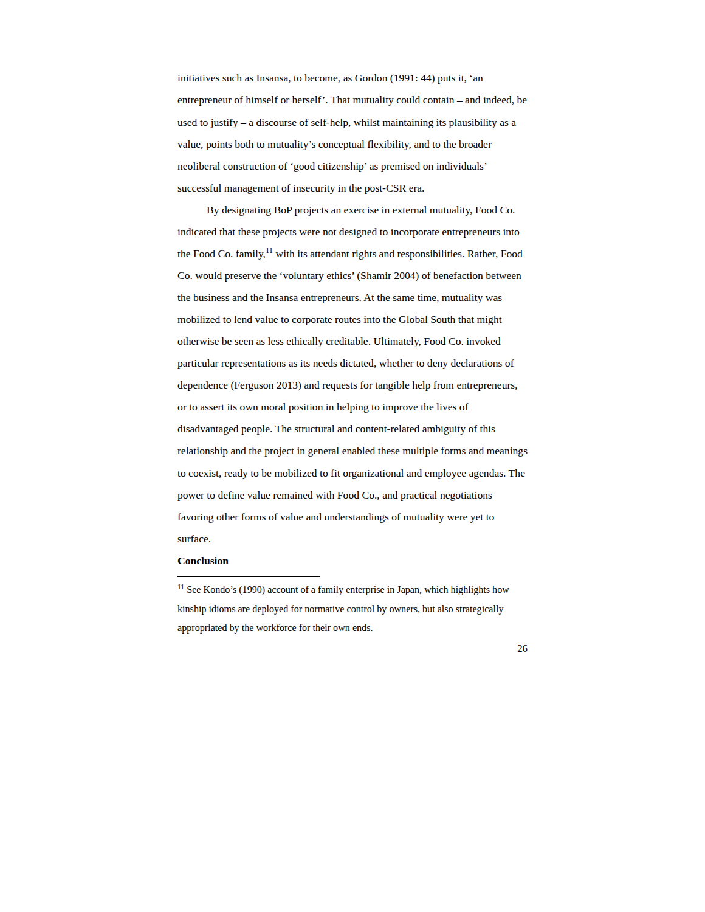initiatives such as Insansa, to become, as Gordon (1991: 44) puts it, ‘an entrepreneur of himself or herself’. That mutuality could contain – and indeed, be used to justify – a discourse of self-help, whilst maintaining its plausibility as a value, points both to mutuality’s conceptual flexibility, and to the broader neoliberal construction of ‘good citizenship’ as premised on individuals’ successful management of insecurity in the post-CSR era.
By designating BoP projects an exercise in external mutuality, Food Co. indicated that these projects were not designed to incorporate entrepreneurs into the Food Co. family,11 with its attendant rights and responsibilities. Rather, Food Co. would preserve the ‘voluntary ethics’ (Shamir 2004) of benefaction between the business and the Insansa entrepreneurs. At the same time, mutuality was mobilized to lend value to corporate routes into the Global South that might otherwise be seen as less ethically creditable. Ultimately, Food Co. invoked particular representations as its needs dictated, whether to deny declarations of dependence (Ferguson 2013) and requests for tangible help from entrepreneurs, or to assert its own moral position in helping to improve the lives of disadvantaged people. The structural and content-related ambiguity of this relationship and the project in general enabled these multiple forms and meanings to coexist, ready to be mobilized to fit organizational and employee agendas. The power to define value remained with Food Co., and practical negotiations favoring other forms of value and understandings of mutuality were yet to surface.
Conclusion
11 See Kondo’s (1990) account of a family enterprise in Japan, which highlights how kinship idioms are deployed for normative control by owners, but also strategically appropriated by the workforce for their own ends.
26